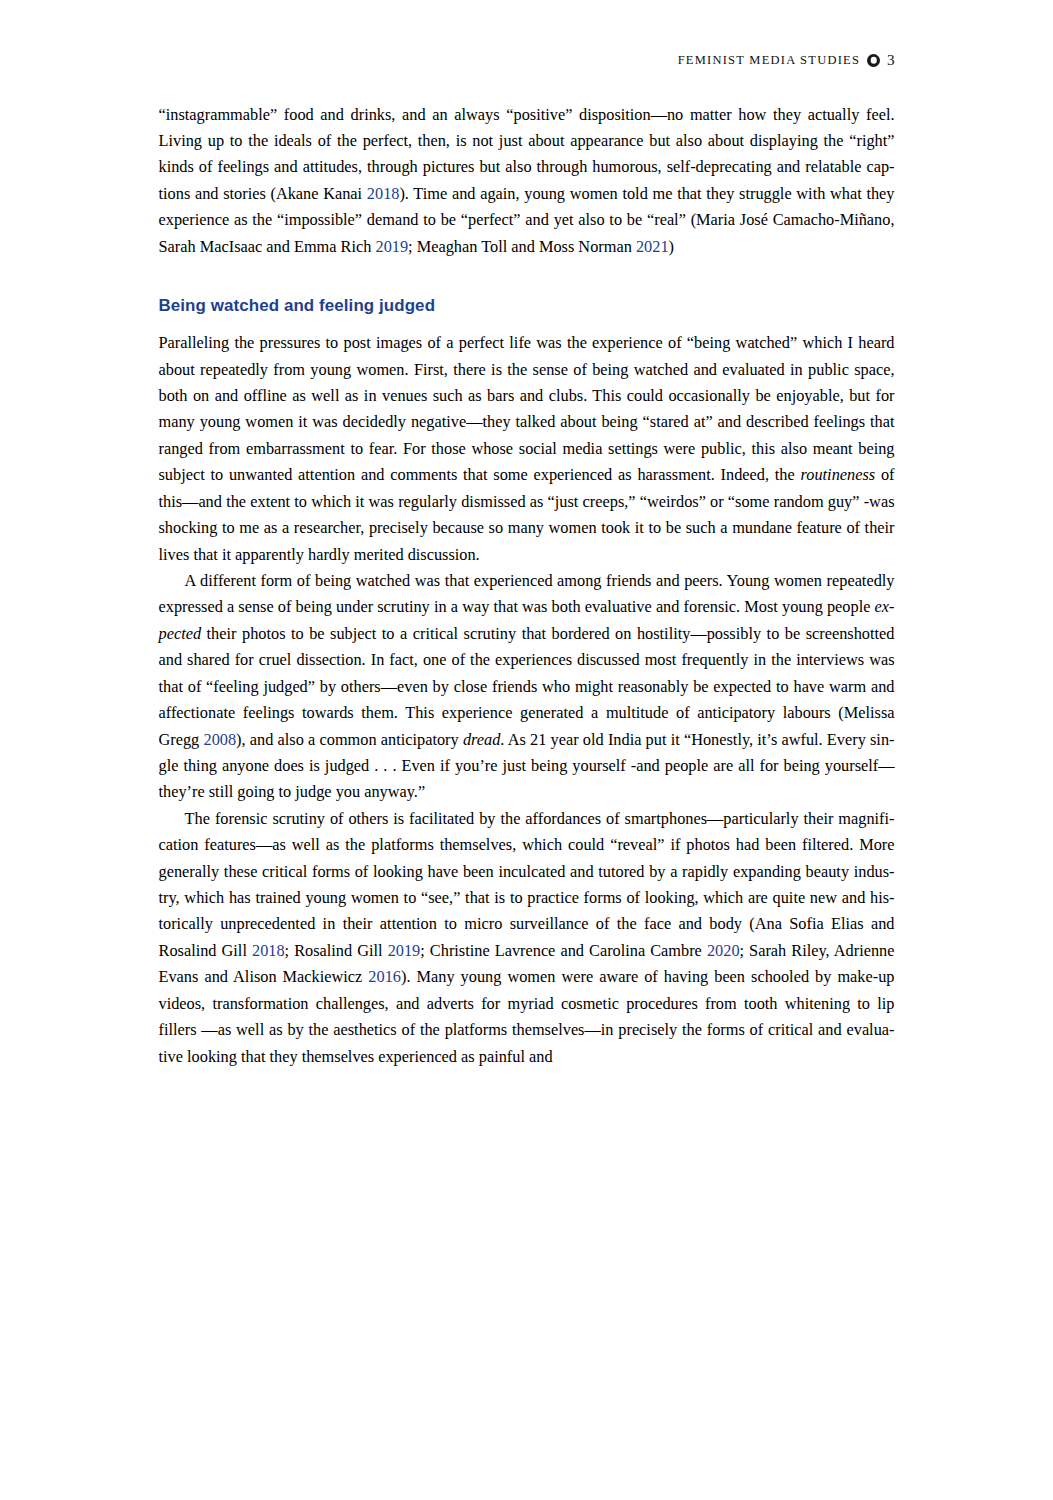Feminist Media Studies 3
“instagrammable” food and drinks, and an always “positive” disposition—no matter how they actually feel. Living up to the ideals of the perfect, then, is not just about appearance but also about displaying the “right” kinds of feelings and attitudes, through pictures but also through humorous, self-deprecating and relatable captions and stories (Akane Kanai 2018). Time and again, young women told me that they struggle with what they experience as the “impossible” demand to be “perfect” and yet also to be “real” (Maria José Camacho-Miñano, Sarah MacIsaac and Emma Rich 2019; Meaghan Toll and Moss Norman 2021)
Being watched and feeling judged
Paralleling the pressures to post images of a perfect life was the experience of “being watched” which I heard about repeatedly from young women. First, there is the sense of being watched and evaluated in public space, both on and offline as well as in venues such as bars and clubs. This could occasionally be enjoyable, but for many young women it was decidedly negative—they talked about being “stared at” and described feelings that ranged from embarrassment to fear. For those whose social media settings were public, this also meant being subject to unwanted attention and comments that some experienced as harassment. Indeed, the routineness of this—and the extent to which it was regularly dismissed as “just creeps,” “weirdos” or “some random guy” -was shocking to me as a researcher, precisely because so many women took it to be such a mundane feature of their lives that it apparently hardly merited discussion.
A different form of being watched was that experienced among friends and peers. Young women repeatedly expressed a sense of being under scrutiny in a way that was both evaluative and forensic. Most young people expected their photos to be subject to a critical scrutiny that bordered on hostility—possibly to be screenshotted and shared for cruel dissection. In fact, one of the experiences discussed most frequently in the interviews was that of “feeling judged” by others—even by close friends who might reasonably be expected to have warm and affectionate feelings towards them. This experience generated a multitude of anticipatory labours (Melissa Gregg 2008), and also a common anticipatory dread. As 21 year old India put it “Honestly, it’s awful. Every single thing anyone does is judged . . . Even if you’re just being yourself -and people are all for being yourself—they’re still going to judge you anyway.”
The forensic scrutiny of others is facilitated by the affordances of smartphones—particularly their magnification features—as well as the platforms themselves, which could “reveal” if photos had been filtered. More generally these critical forms of looking have been inculcated and tutored by a rapidly expanding beauty industry, which has trained young women to “see,” that is to practice forms of looking, which are quite new and historically unprecedented in their attention to micro surveillance of the face and body (Ana Sofia Elias and Rosalind Gill 2018; Rosalind Gill 2019; Christine Lavrence and Carolina Cambre 2020; Sarah Riley, Adrienne Evans and Alison Mackiewicz 2016). Many young women were aware of having been schooled by make-up videos, transformation challenges, and adverts for myriad cosmetic procedures from tooth whitening to lip fillers —as well as by the aesthetics of the platforms themselves—in precisely the forms of critical and evaluative looking that they themselves experienced as painful and